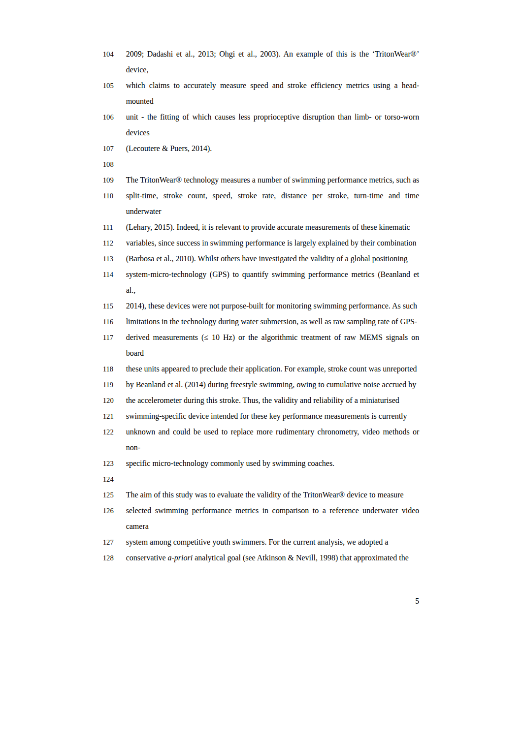104 2009; Dadashi et al., 2013; Ohgi et al., 2003). An example of this is the ‘TritonWear®’ device,
105 which claims to accurately measure speed and stroke efficiency metrics using a head-mounted
106 unit - the fitting of which causes less proprioceptive disruption than limb- or torso-worn devices
107 (Lecoutere & Puers, 2014).
108
109 The TritonWear® technology measures a number of swimming performance metrics, such as
110 split-time, stroke count, speed, stroke rate, distance per stroke, turn-time and time underwater
111 (Lehary, 2015). Indeed, it is relevant to provide accurate measurements of these kinematic
112 variables, since success in swimming performance is largely explained by their combination
113 (Barbosa et al., 2010). Whilst others have investigated the validity of a global positioning
114 system-micro-technology (GPS) to quantify swimming performance metrics (Beanland et al.,
115 2014), these devices were not purpose-built for monitoring swimming performance. As such
116 limitations in the technology during water submersion, as well as raw sampling rate of GPS-
117 derived measurements (≤ 10 Hz) or the algorithmic treatment of raw MEMS signals on board
118 these units appeared to preclude their application. For example, stroke count was unreported
119 by Beanland et al. (2014) during freestyle swimming, owing to cumulative noise accrued by
120 the accelerometer during this stroke. Thus, the validity and reliability of a miniaturised
121 swimming-specific device intended for these key performance measurements is currently
122 unknown and could be used to replace more rudimentary chronometry, video methods or non-
123 specific micro-technology commonly used by swimming coaches.
124
125 The aim of this study was to evaluate the validity of the TritonWear® device to measure
126 selected swimming performance metrics in comparison to a reference underwater video camera
127 system among competitive youth swimmers. For the current analysis, we adopted a
128 conservative a-priori analytical goal (see Atkinson & Nevill, 1998) that approximated the
5